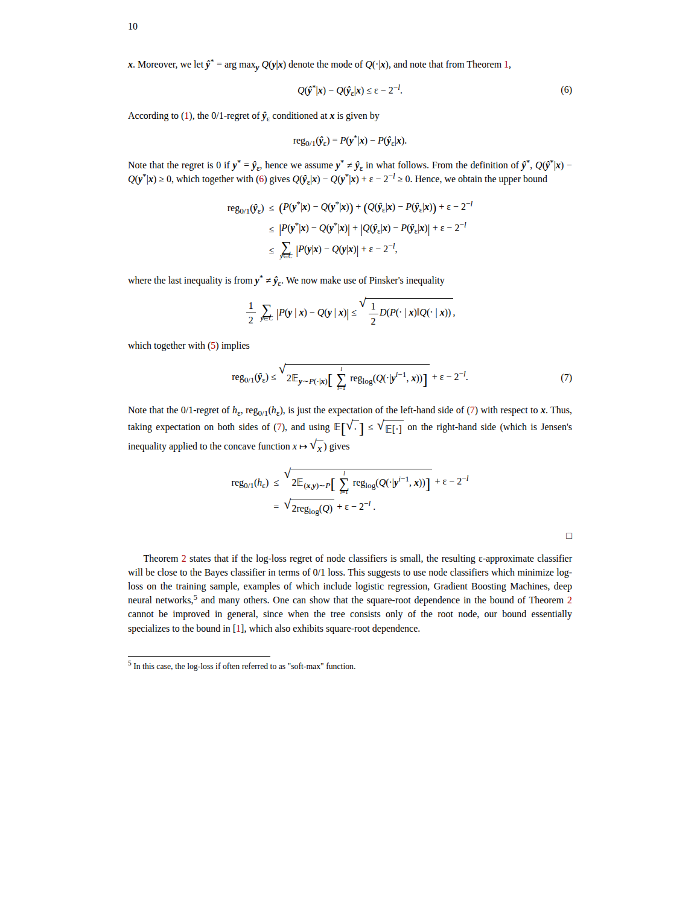10
x. Moreover, we let ŷ* = arg maxy Q(y|x) denote the mode of Q(·|x), and note that from Theorem 1,
Q(ŷ*|x) − Q(ŷε|x) ≤ ε − 2−l. (6)
According to (1), the 0/1-regret of ŷε conditioned at x is given by
reg0/1(ŷε) = P(y*|x) − P(ŷε|x).
Note that the regret is 0 if y* = ŷε, hence we assume y* ≠ ŷε in what follows. From the definition of ŷ*, Q(ŷ*|x) − Q(y*|x) ≥ 0, which together with (6) gives Q(ŷε|x) − Q(y*|x) + ε − 2−l ≥ 0. Hence, we obtain the upper bound
reg0/1(ŷε)
≤
(P(y*|x) − Q(y*|x)) + (Q(ŷε|x) − P(ŷε|x)) + ε − 2−l
≤
|P(y*|x) − Q(y*|x)| + |Q(ŷε|x) − P(ŷε|x)| + ε − 2−l
≤
∑y∈C |P(y|x) − Q(y|x)| + ε − 2−l,
where the last inequality is from y* ≠ ŷε. We now make use of Pinsker's inequality
12 ∑y∈C |P(y | x) − Q(y | x)| ≤ 12 D(P(· | x)‖Q(· | x)),
which together with (5) implies
reg0/1(ŷε) ≤ 2𝔼y∼P(·|x)[ l∑i=1 reglog(Q(·|yi−1, x))] + ε − 2−l. (7)
Note that the 0/1-regret of hε, reg0/1(hε), is just the expectation of the left-hand side of (7) with respect to x. Thus, taking expectation on both sides of (7), and using 𝔼[·] ≤ 𝔼[·] on the right-hand side (which is Jensen's inequality applied to the concave function x ↦ x) gives
reg0/1(hε)
≤
2𝔼(x,y)∼P[ l∑i=1 reglog(Q(·|yi−1, x))] + ε − 2−l
=
2reglog(Q) + ε − 2−l .
□
Theorem 2 states that if the log-loss regret of node classifiers is small, the resulting ε-approximate classifier will be close to the Bayes classifier in terms of 0/1 loss. This suggests to use node classifiers which minimize log-loss on the training sample, examples of which include logistic regression, Gradient Boosting Machines, deep neural networks,5 and many others. One can show that the square-root dependence in the bound of Theorem 2 cannot be improved in general, since when the tree consists only of the root node, our bound essentially specializes to the bound in [1], which also exhibits square-root dependence.
5 In this case, the log-loss if often referred to as "soft-max" function.